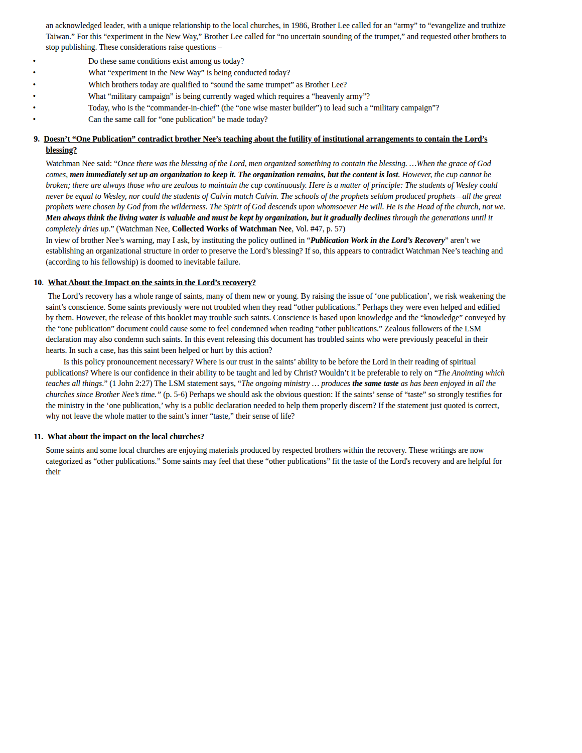an acknowledged leader, with a unique relationship to the local churches, in 1986, Brother Lee called for an “army” to “evangelize and truthize Taiwan.” For this “experiment in the New Way,” Brother Lee called for “no uncertain sounding of the trumpet,” and requested other brothers to stop publishing. These considerations raise questions –
Do these same conditions exist among us today?
What “experiment in the New Way” is being conducted today?
Which brothers today are qualified to “sound the same trumpet” as Brother Lee?
What “military campaign” is being currently waged which requires a “heavenly army”?
Today, who is the “commander-in-chief” (the “one wise master builder”) to lead such a “military campaign”?
Can the same call for “one publication” be made today?
9. Doesn’t “One Publication” contradict brother Nee’s teaching about the futility of institutional arrangements to contain the Lord’s blessing?
Watchman Nee said: “Once there was the blessing of the Lord, men organized something to contain the blessing. …When the grace of God comes, men immediately set up an organization to keep it. The organization remains, but the content is lost. However, the cup cannot be broken; there are always those who are zealous to maintain the cup continuously. Here is a matter of principle: The students of Wesley could never be equal to Wesley, nor could the students of Calvin match Calvin. The schools of the prophets seldom produced prophets—all the great prophets were chosen by God from the wilderness. The Spirit of God descends upon whomsoever He will. He is the Head of the church, not we. Men always think the living water is valuable and must be kept by organization, but it gradually declines through the generations until it completely dries up.” (Watchman Nee, Collected Works of Watchman Nee, Vol. #47, p. 57)
In view of brother Nee’s warning, may I ask, by instituting the policy outlined in “Publication Work in the Lord’s Recovery” aren’t we establishing an organizational structure in order to preserve the Lord’s blessing? If so, this appears to contradict Watchman Nee’s teaching and (according to his fellowship) is doomed to inevitable failure.
10. What About the Impact on the saints in the Lord’s recovery?
The Lord’s recovery has a whole range of saints, many of them new or young. By raising the issue of ‘one publication’, we risk weakening the saint’s conscience. Some saints previously were not troubled when they read “other publications.” Perhaps they were even helped and edified by them. However, the release of this booklet may trouble such saints. Conscience is based upon knowledge and the “knowledge” conveyed by the “one publication” document could cause some to feel condemned when reading “other publications.” Zealous followers of the LSM declaration may also condemn such saints. In this event releasing this document has troubled saints who were previously peaceful in their hearts. In such a case, has this saint been helped or hurt by this action?
Is this policy pronouncement necessary? Where is our trust in the saints’ ability to be before the Lord in their reading of spiritual publications? Where is our confidence in their ability to be taught and led by Christ? Wouldn’t it be preferable to rely on “The Anointing which teaches all things.” (1 John 2:27) The LSM statement says, “The ongoing ministry … produces the same taste as has been enjoyed in all the churches since Brother Nee’s time.” (p. 5-6) Perhaps we should ask the obvious question: If the saints’ sense of “taste” so strongly testifies for the ministry in the ‘one publication,’ why is a public declaration needed to help them properly discern? If the statement just quoted is correct, why not leave the whole matter to the saint’s inner “taste,” their sense of life?
11. What about the impact on the local churches?
Some saints and some local churches are enjoying materials produced by respected brothers within the recovery. These writings are now categorized as “other publications.” Some saints may feel that these “other publications” fit the taste of the Lord's recovery and are helpful for their